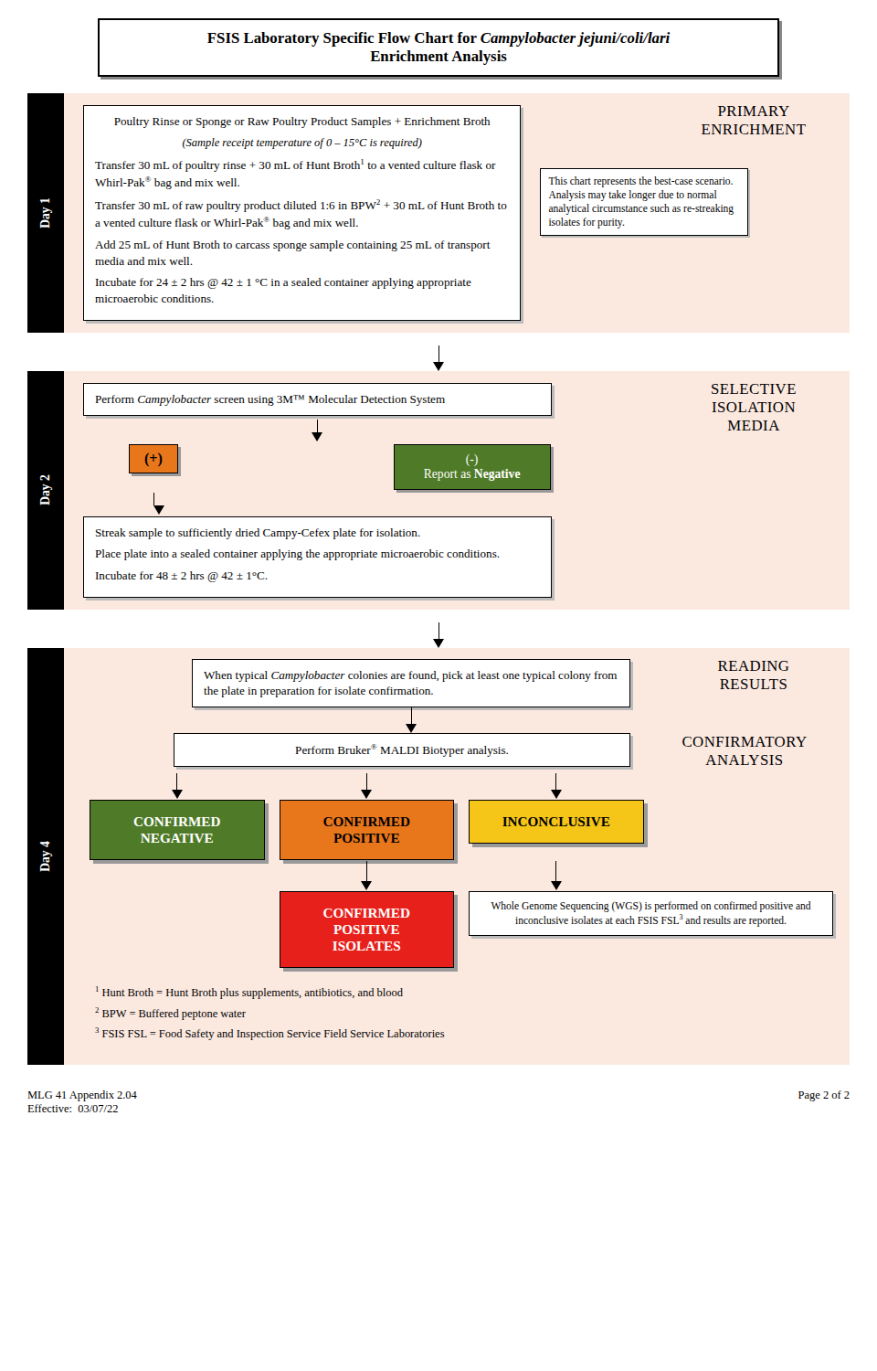FSIS Laboratory Specific Flow Chart for Campylobacter jejuni/coli/lari
Enrichment Analysis
Day 1
PRIMARY
ENRICHMENT
| Poultry Rinse or Sponge or Raw Poultry Product Samples + Enrichment Broth (Sample receipt temperature of 0 – 15°C is required) Transfer 30 mL of poultry rinse + 30 mL of Hunt Broth 1 to a vented culture flask or Whirl-Pak ® bag and mix well. Transfer 30 mL of raw poultry product diluted 1:6 in BPW 2 + 30 mL of Hunt Broth to a vented culture flask or Whirl-Pak ® bag and mix well. Add 25 mL of Hunt Broth to carcass sponge sample containing 25 mL of transport media and mix well. Incubate for 24 ± 2 hrs @ 42 ± 1 °C in a sealed container applying appropriate microaerobic conditions. | This chart represents the best-case scenario. Analysis may take longer due to normal analytical circumstance such as re-streaking isolates for purity. |
Day 2
SELECTIVE
ISOLATION
MEDIA
| Perform Campylobacter screen using 3M™ Molecular Detection System / (+) / (-) Report as Negative / Streak sample to sufficiently dried Campy-Cefex plate for isolation. Place plate into a sealed container applying the appropriate microaerobic conditions. Incubate for 48 ± 2 hrs @ 42 ± 1°C. | |
Day 4
READING
RESULTS
When typical Campylobacter colonies are found, pick at least one typical colony from the plate in preparation for isolate confirmation.
CONFIRMATORY
ANALYSIS
Perform Bruker® MALDI Biotyper analysis.
| CONFIRMED NEGATIVE | CONFIRMED POSITIVE | INCONCLUSIVE | |
| | CONFIRMED POSITIVE ISOLATES | Whole Genome Sequencing (WGS) is performed on confirmed positive and inconclusive isolates at each FSIS FSL 3 and results are reported. |
1 Hunt Broth = Hunt Broth plus supplements, antibiotics, and blood
2 BPW = Buffered peptone water
3 FSIS FSL = Food Safety and Inspection Service Field Service Laboratories
MLG 41 Appendix 2.04
Effective: 03/07/22
Page 2 of 2